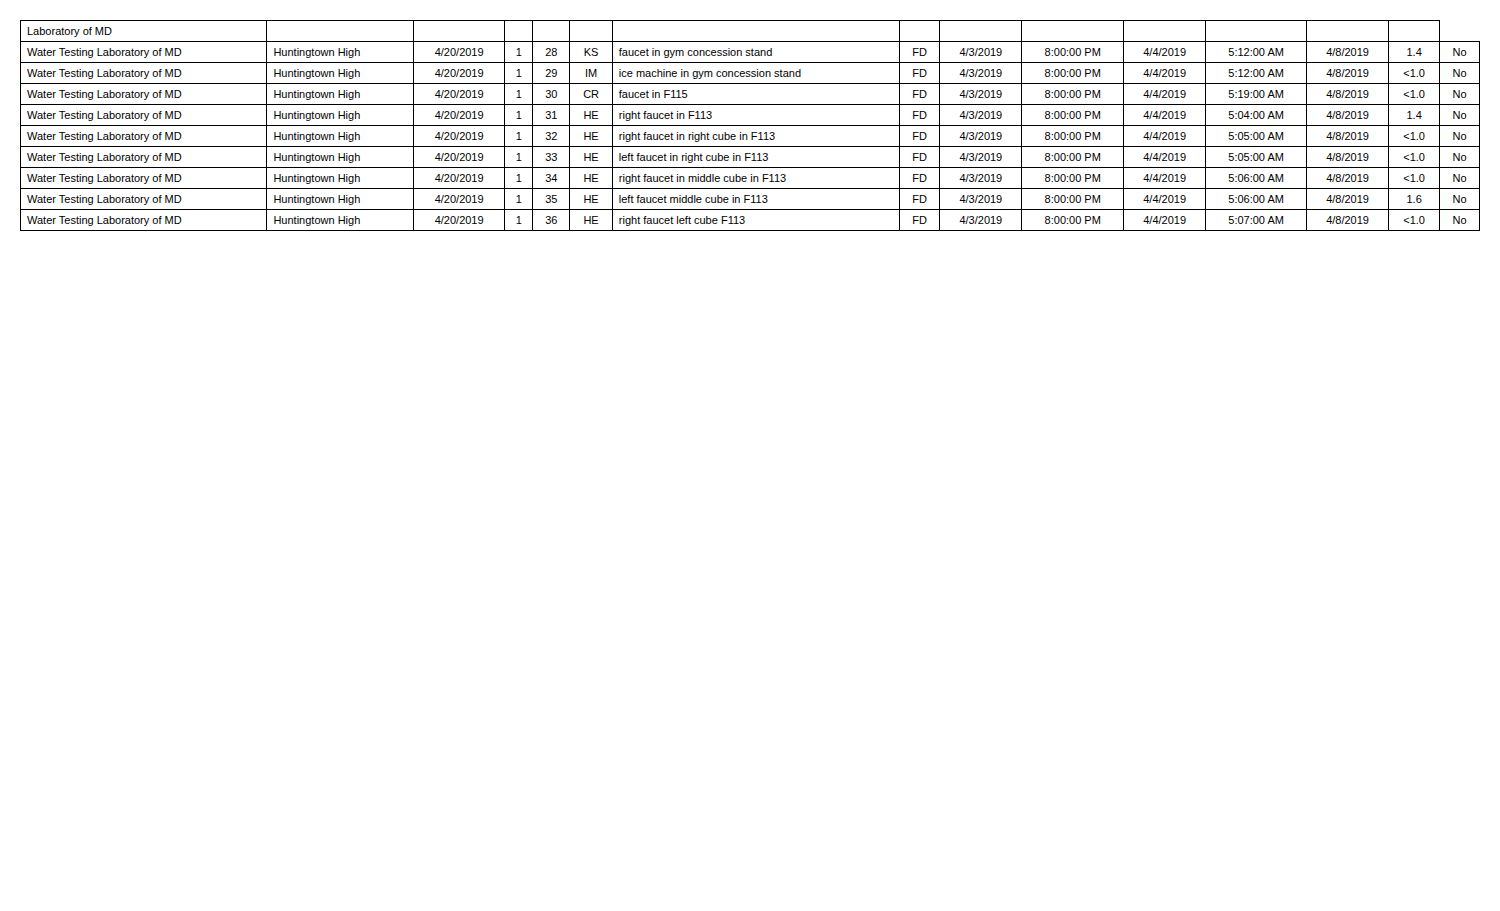| Laboratory of MD | | | | | | | | | | | | | |
| Water Testing Laboratory of MD | Huntingtown High | 4/20/2019 | 1 | 28 | KS | faucet in gym concession stand | FD | 4/3/2019 | 8:00:00 PM | 4/4/2019 | 5:12:00 AM | 4/8/2019 | 1.4 | No |
| Water Testing Laboratory of MD | Huntingtown High | 4/20/2019 | 1 | 29 | IM | ice machine in gym concession stand | FD | 4/3/2019 | 8:00:00 PM | 4/4/2019 | 5:12:00 AM | 4/8/2019 | <1.0 | No |
| Water Testing Laboratory of MD | Huntingtown High | 4/20/2019 | 1 | 30 | CR | faucet in F115 | FD | 4/3/2019 | 8:00:00 PM | 4/4/2019 | 5:19:00 AM | 4/8/2019 | <1.0 | No |
| Water Testing Laboratory of MD | Huntingtown High | 4/20/2019 | 1 | 31 | HE | right faucet in F113 | FD | 4/3/2019 | 8:00:00 PM | 4/4/2019 | 5:04:00 AM | 4/8/2019 | 1.4 | No |
| Water Testing Laboratory of MD | Huntingtown High | 4/20/2019 | 1 | 32 | HE | right faucet in right cube in F113 | FD | 4/3/2019 | 8:00:00 PM | 4/4/2019 | 5:05:00 AM | 4/8/2019 | <1.0 | No |
| Water Testing Laboratory of MD | Huntingtown High | 4/20/2019 | 1 | 33 | HE | left faucet in right cube in F113 | FD | 4/3/2019 | 8:00:00 PM | 4/4/2019 | 5:05:00 AM | 4/8/2019 | <1.0 | No |
| Water Testing Laboratory of MD | Huntingtown High | 4/20/2019 | 1 | 34 | HE | right faucet in middle cube in F113 | FD | 4/3/2019 | 8:00:00 PM | 4/4/2019 | 5:06:00 AM | 4/8/2019 | <1.0 | No |
| Water Testing Laboratory of MD | Huntingtown High | 4/20/2019 | 1 | 35 | HE | left faucet middle cube in F113 | FD | 4/3/2019 | 8:00:00 PM | 4/4/2019 | 5:06:00 AM | 4/8/2019 | 1.6 | No |
| Water Testing Laboratory of MD | Huntingtown High | 4/20/2019 | 1 | 36 | HE | right faucet left cube F113 | FD | 4/3/2019 | 8:00:00 PM | 4/4/2019 | 5:07:00 AM | 4/8/2019 | <1.0 | No |